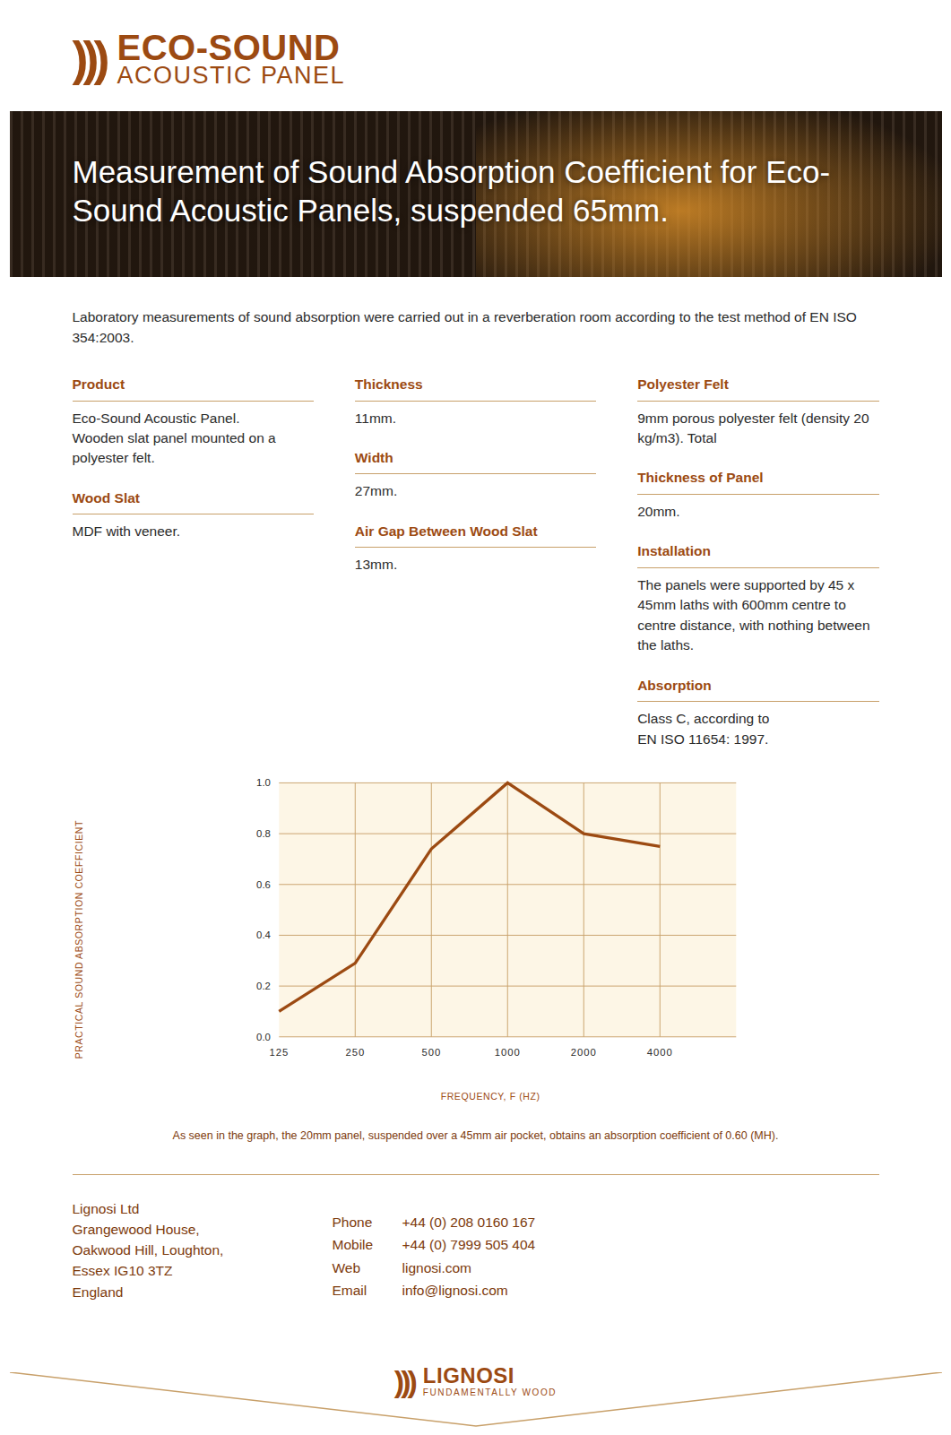)))
Eco-Sound Acoustic Panel
Measurement of Sound Absorption Coefficient for Eco-Sound Acoustic Panels, suspended 65mm.
Laboratory measurements of sound absorption were carried out in a reverberation room according to the test method of EN ISO 354:2003.
Product
Eco-Sound Acoustic Panel.
Wooden slat panel mounted on a polyester felt.
Wood Slat
MDF with veneer.
Thickness
11mm.
Width
27mm.
Air Gap Between Wood Slat
13mm.
Polyester Felt
9mm porous polyester felt (density 20 kg/m3). Total
Thickness of Panel
20mm.
Installation
The panels were supported by 45 x 45mm laths with 600mm centre to centre distance, with nothing between the laths.
Absorption
Class C, according to
EN ISO 11654: 1997.
Practical Sound Absorption Coefficient
1.0 0.8 0.6 0.4 0.2 0.0 125 250 500 1000 2000 4000
Frequency, F (Hz)
As seen in the graph, the 20mm panel, suspended over a 45mm air pocket, obtains an absorption coefficient of 0.60 (MH).
Lignosi Ltd
Grangewood House,
Oakwood Hill, Loughton,
Essex IG10 3TZ
England
Phone
+44 (0) 208 0160 167
Mobile
+44 (0) 7999 505 404
Web
lignosi.com
Email
info@lignosi.com
)))
Lignosi Fundamentally Wood